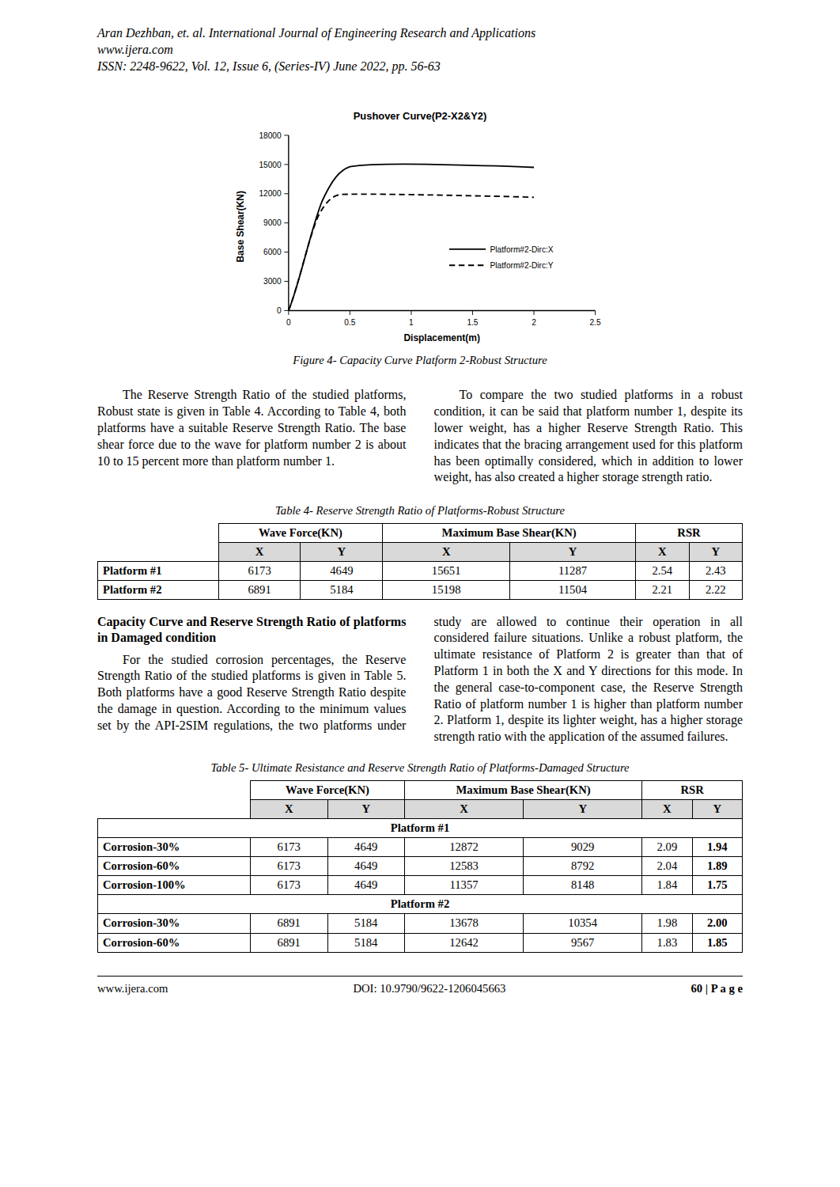Aran Dezhban, et. al. International Journal of Engineering Research and Applications
www.ijera.com
ISSN: 2248-9622, Vol. 12, Issue 6, (Series-IV) June 2022, pp. 56-63
Pushover Curve(P2-X2&Y2) Pushover Curve(P2-X2&Y2) Base Shear(KN) 0 3000 6000 9000 12000 15000 18000 0 0.5 1 1.5 2 2.5 Displacement(m) Platform#2-Dirc:X Platform#2-Dirc:Y
Figure 4- Capacity Curve Platform 2-Robust Structure
The Reserve Strength Ratio of the studied platforms, Robust state is given in Table 4. According to Table 4, both platforms have a suitable Reserve Strength Ratio. The base shear force due to the wave for platform number 2 is about 10 to 15 percent more than platform number 1.
To compare the two studied platforms in a robust condition, it can be said that platform number 1, despite its lower weight, has a higher Reserve Strength Ratio. This indicates that the bracing arrangement used for this platform has been optimally considered, which in addition to lower weight, has also created a higher storage strength ratio.
Table 4- Reserve Strength Ratio of Platforms-Robust Structure
| | Wave Force(KN) | Maximum Base Shear(KN) | RSR |
| --- | --- | --- | --- |
| | X | Y | X | Y | X | Y |
| Platform #1 | 6173 | 4649 | 15651 | 11287 | 2.54 | 2.43 |
| Platform #2 | 6891 | 5184 | 15198 | 11504 | 2.21 | 2.22 |
Capacity Curve and Reserve Strength Ratio of platforms in Damaged condition
For the studied corrosion percentages, the Reserve Strength Ratio of the studied platforms is given in Table 5. Both platforms have a good Reserve Strength Ratio despite the damage in question. According to the minimum values set by the API-2SIM regulations, the two platforms under study are allowed to continue their operation in all considered failure situations. Unlike a robust platform, the ultimate resistance of Platform 2 is greater than that of Platform 1 in both the X and Y directions for this mode. In the general case-to-component case, the Reserve Strength Ratio of platform number 1 is higher than platform number 2. Platform 1, despite its lighter weight, has a higher storage strength ratio with the application of the assumed failures.
Table 5- Ultimate Resistance and Reserve Strength Ratio of Platforms-Damaged Structure
| | Wave Force(KN) | Maximum Base Shear(KN) | RSR |
| --- | --- | --- | --- |
| | X | Y | X | Y | X | Y |
| Platform #1 |
| Corrosion-30% | 6173 | 4649 | 12872 | 9029 | 2.09 | 1.94 |
| Corrosion-60% | 6173 | 4649 | 12583 | 8792 | 2.04 | 1.89 |
| Corrosion-100% | 6173 | 4649 | 11357 | 8148 | 1.84 | 1.75 |
| Platform #2 |
| Corrosion-30% | 6891 | 5184 | 13678 | 10354 | 1.98 | 2.00 |
| Corrosion-60% | 6891 | 5184 | 12642 | 9567 | 1.83 | 1.85 |
www.ijera.com DOI: 10.9790/9622-1206045663 60 | P a g e